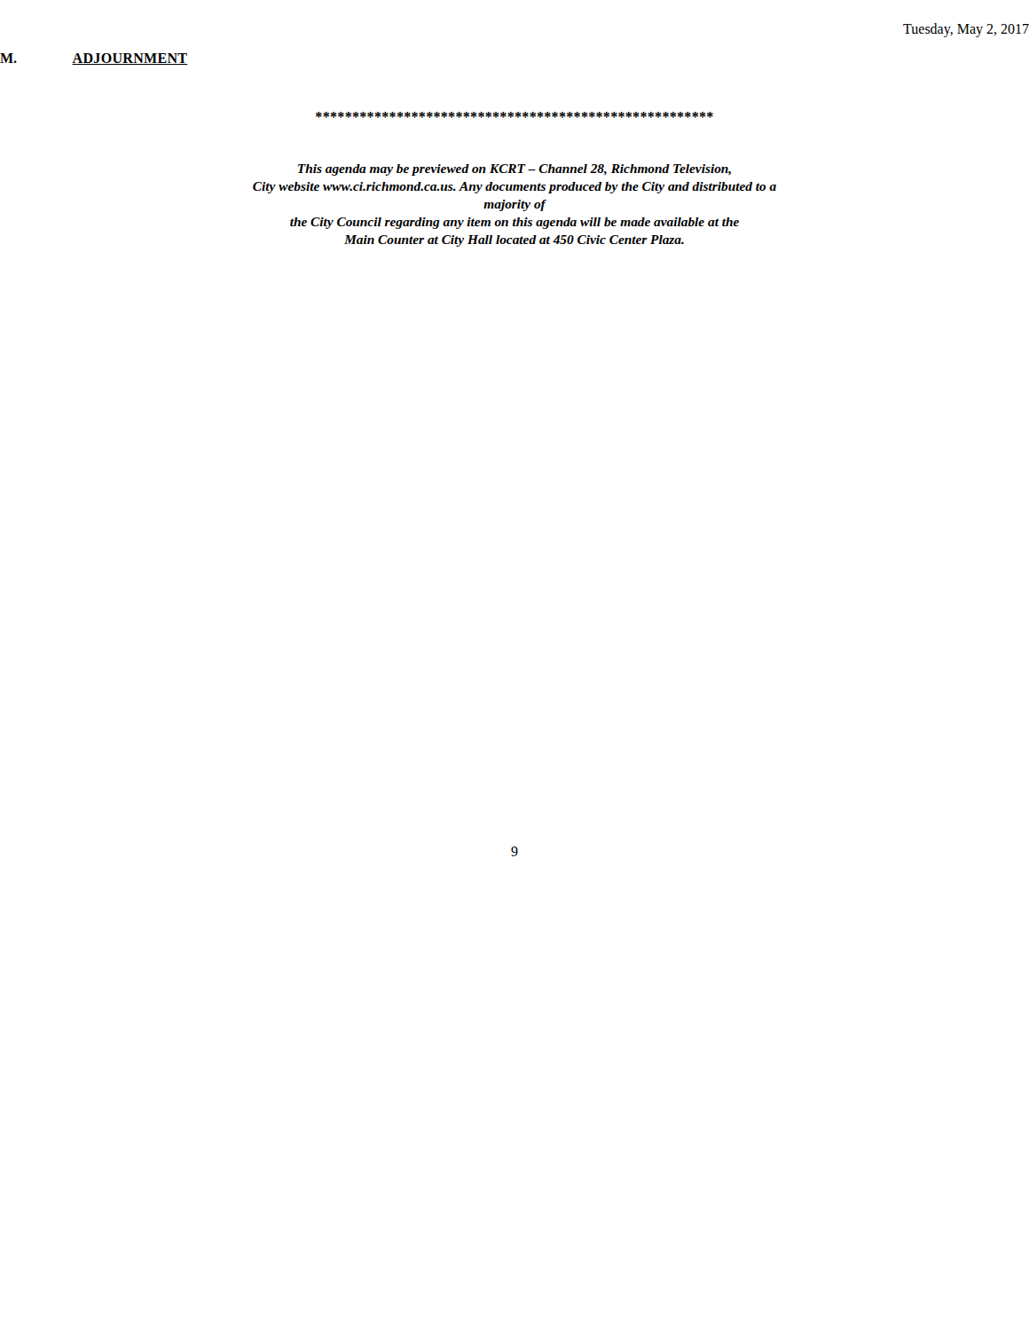Tuesday, May 2, 2017
M. ADJOURNMENT
******************************************************
This agenda may be previewed on KCRT – Channel 28, Richmond Television,
City website www.ci.richmond.ca.us. Any documents produced by the City and distributed to a majority of
the City Council regarding any item on this agenda will be made available at the
Main Counter at City Hall located at 450 Civic Center Plaza.
9